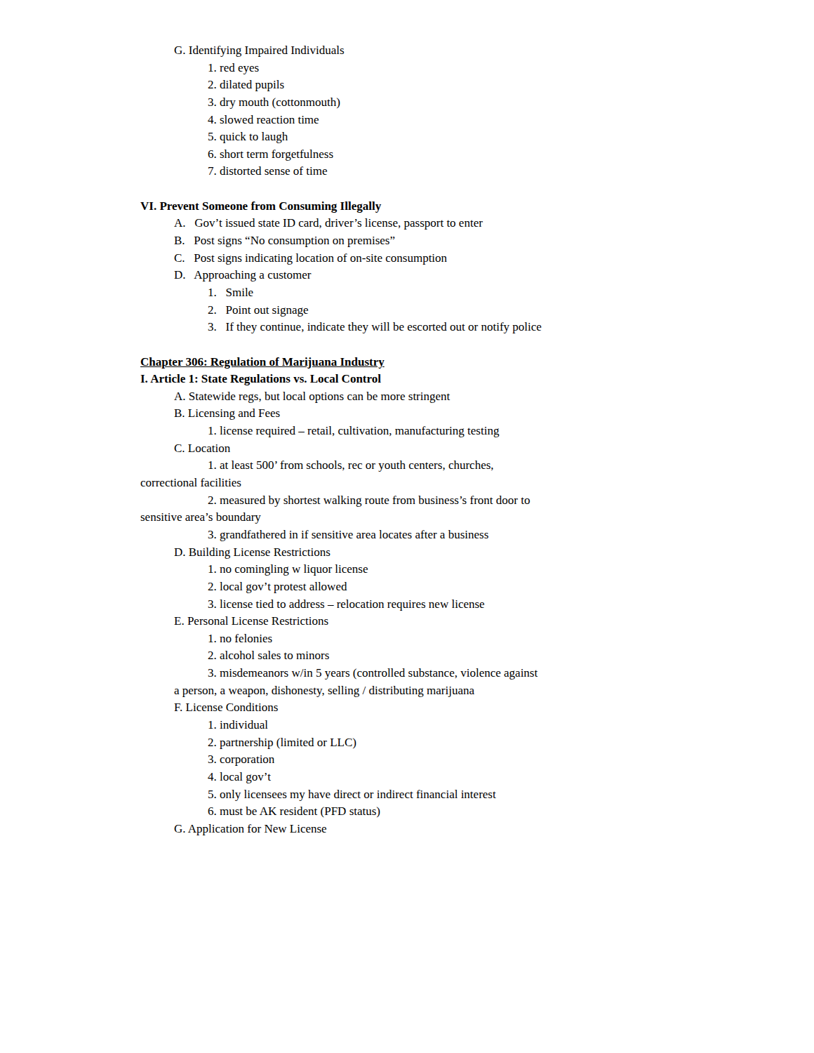G. Identifying Impaired Individuals
1. red eyes
2. dilated pupils
3. dry mouth (cottonmouth)
4. slowed reaction time
5. quick to laugh
6. short term forgetfulness
7. distorted sense of time
VI. Prevent Someone from Consuming Illegally
A. Gov’t issued state ID card, driver’s license, passport to enter
B. Post signs “No consumption on premises”
C. Post signs indicating location of on-site consumption
D. Approaching a customer
1. Smile
2. Point out signage
3. If they continue, indicate they will be escorted out or notify police
Chapter 306: Regulation of Marijuana Industry
I. Article 1: State Regulations vs. Local Control
A. Statewide regs, but local options can be more stringent
B. Licensing and Fees
1. license required – retail, cultivation, manufacturing testing
C. Location
1. at least 500’ from schools, rec or youth centers, churches,
correctional facilities
2. measured by shortest walking route from business’s front door to
sensitive area’s boundary
3. grandfathered in if sensitive area locates after a business
D. Building License Restrictions
1. no comingling w liquor license
2. local gov’t protest allowed
3. license tied to address – relocation requires new license
E. Personal License Restrictions
1. no felonies
2. alcohol sales to minors
3. misdemeanors w/in 5 years (controlled substance, violence against
a person, a weapon, dishonesty, selling / distributing marijuana
F. License Conditions
1. individual
2. partnership (limited or LLC)
3. corporation
4. local gov’t
5. only licensees my have direct or indirect financial interest
6. must be AK resident (PFD status)
G. Application for New License